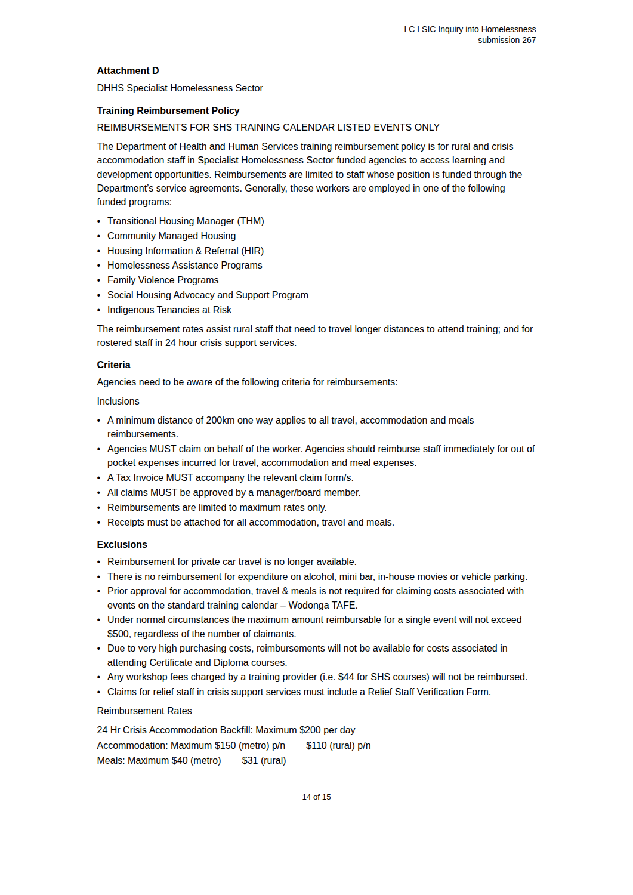LC LSIC Inquiry into Homelessness
submission 267
Attachment D
DHHS Specialist Homelessness Sector
Training Reimbursement Policy
REIMBURSEMENTS FOR SHS TRAINING CALENDAR LISTED EVENTS ONLY
The Department of Health and Human Services training reimbursement policy is for rural and crisis accommodation staff in Specialist Homelessness Sector funded agencies to access learning and development opportunities. Reimbursements are limited to staff whose position is funded through the Department’s service agreements. Generally, these workers are employed in one of the following funded programs:
Transitional Housing Manager (THM)
Community Managed Housing
Housing Information & Referral (HIR)
Homelessness Assistance Programs
Family Violence Programs
Social Housing Advocacy and Support Program
Indigenous Tenancies at Risk
The reimbursement rates assist rural staff that need to travel longer distances to attend training; and for rostered staff in 24 hour crisis support services.
Criteria
Agencies need to be aware of the following criteria for reimbursements:
Inclusions
A minimum distance of 200km one way applies to all travel, accommodation and meals reimbursements.
Agencies MUST claim on behalf of the worker. Agencies should reimburse staff immediately for out of pocket expenses incurred for travel, accommodation and meal expenses.
A Tax Invoice MUST accompany the relevant claim form/s.
All claims MUST be approved by a manager/board member.
Reimbursements are limited to maximum rates only.
Receipts must be attached for all accommodation, travel and meals.
Exclusions
Reimbursement for private car travel is no longer available.
There is no reimbursement for expenditure on alcohol, mini bar, in-house movies or vehicle parking.
Prior approval for accommodation, travel & meals is not required for claiming costs associated with events on the standard training calendar – Wodonga TAFE.
Under normal circumstances the maximum amount reimbursable for a single event will not exceed $500, regardless of the number of claimants.
Due to very high purchasing costs, reimbursements will not be available for costs associated in attending Certificate and Diploma courses.
Any workshop fees charged by a training provider (i.e. $44 for SHS courses) will not be reimbursed.
Claims for relief staff in crisis support services must include a Relief Staff Verification Form.
Reimbursement Rates
24 Hr Crisis Accommodation Backfill: Maximum $200 per day
Accommodation: Maximum $150 (metro) p/n $110 (rural) p/n
Meals: Maximum $40 (metro) $31 (rural)
14 of 15